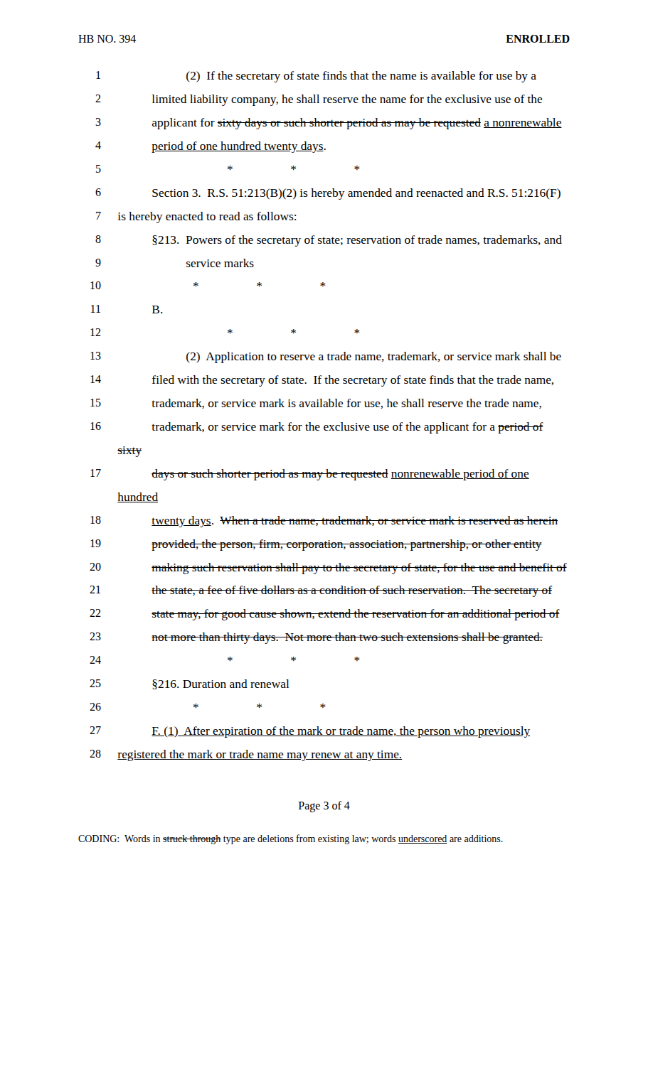HB NO. 394 ENROLLED
(2) If the secretary of state finds that the name is available for use by a
limited liability company, he shall reserve the name for the exclusive use of the
applicant for sixty days or such shorter period as may be requested a nonrenewable
period of one hundred twenty days.
* * *
Section 3. R.S. 51:213(B)(2) is hereby amended and reenacted and R.S. 51:216(F)
is hereby enacted to read as follows:
§213. Powers of the secretary of state; reservation of trade names, trademarks, and
service marks
* * *
B.
* * *
(2) Application to reserve a trade name, trademark, or service mark shall be
filed with the secretary of state. If the secretary of state finds that the trade name,
trademark, or service mark is available for use, he shall reserve the trade name,
trademark, or service mark for the exclusive use of the applicant for a period of sixty
days or such shorter period as may be requested nonrenewable period of one hundred
twenty days. When a trade name, trademark, or service mark is reserved as herein
provided, the person, firm, corporation, association, partnership, or other entity
making such reservation shall pay to the secretary of state, for the use and benefit of
the state, a fee of five dollars as a condition of such reservation. The secretary of
state may, for good cause shown, extend the reservation for an additional period of
not more than thirty days. Not more than two such extensions shall be granted.
* * *
§216. Duration and renewal
* * *
F. (1) After expiration of the mark or trade name, the person who previously
registered the mark or trade name may renew at any time.
Page 3 of 4
CODING: Words in struck through type are deletions from existing law; words underscored are additions.